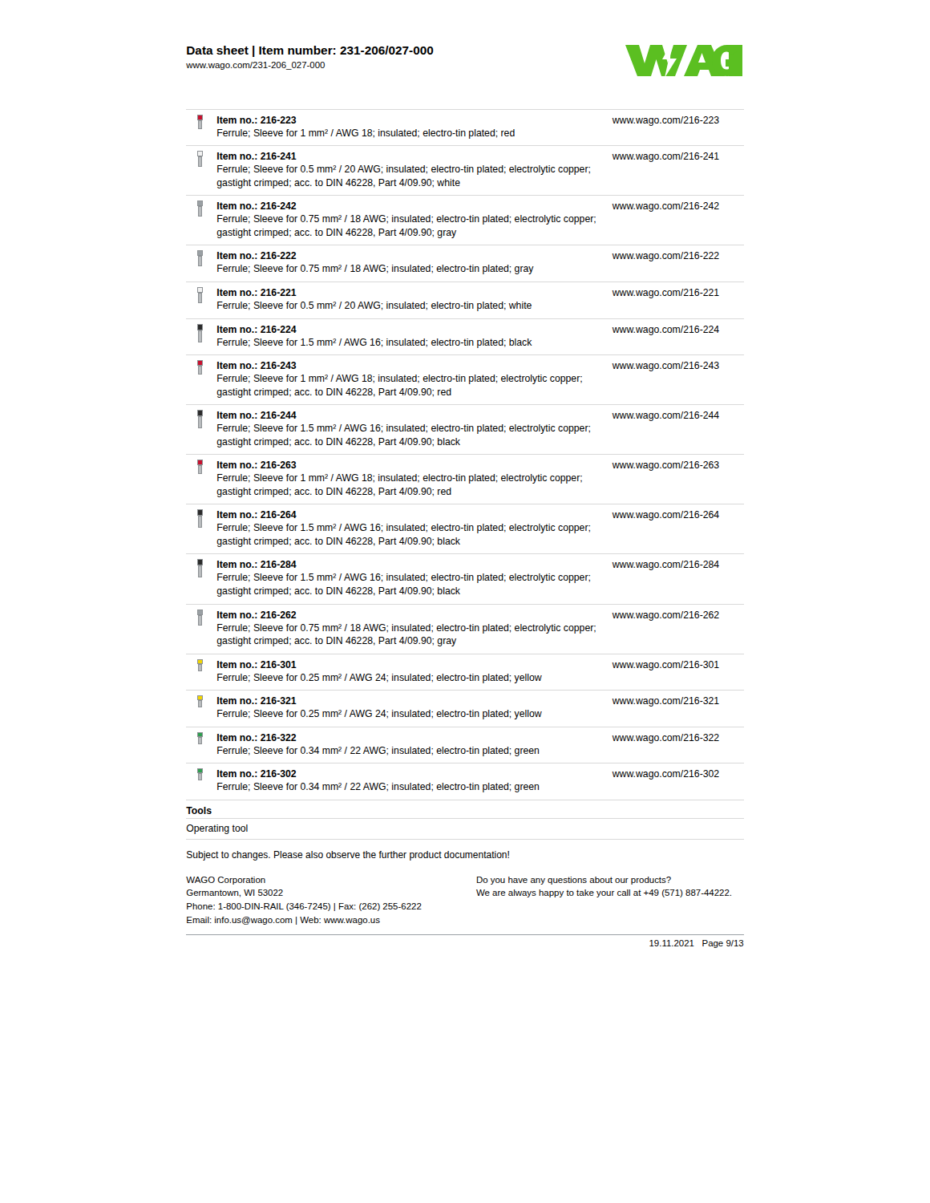Data sheet | Item number: 231-206/027-000
www.wago.com/231-206_027-000
| | Item no.: 216-223 Ferrule; Sleeve for 1 mm² / AWG 18; insulated; electro-tin plated; red | www.wago.com/216-223 |
| | Item no.: 216-241 Ferrule; Sleeve for 0.5 mm² / 20 AWG; insulated; electro-tin plated; electrolytic copper; gastight crimped; acc. to DIN 46228, Part 4/09.90; white | www.wago.com/216-241 |
| | Item no.: 216-242 Ferrule; Sleeve for 0.75 mm² / 18 AWG; insulated; electro-tin plated; electrolytic copper; gastight crimped; acc. to DIN 46228, Part 4/09.90; gray | www.wago.com/216-242 |
| | Item no.: 216-222 Ferrule; Sleeve for 0.75 mm² / 18 AWG; insulated; electro-tin plated; gray | www.wago.com/216-222 |
| | Item no.: 216-221 Ferrule; Sleeve for 0.5 mm² / 20 AWG; insulated; electro-tin plated; white | www.wago.com/216-221 |
| | Item no.: 216-224 Ferrule; Sleeve for 1.5 mm² / AWG 16; insulated; electro-tin plated; black | www.wago.com/216-224 |
| | Item no.: 216-243 Ferrule; Sleeve for 1 mm² / AWG 18; insulated; electro-tin plated; electrolytic copper; gastight crimped; acc. to DIN 46228, Part 4/09.90; red | www.wago.com/216-243 |
| | Item no.: 216-244 Ferrule; Sleeve for 1.5 mm² / AWG 16; insulated; electro-tin plated; electrolytic copper; gastight crimped; acc. to DIN 46228, Part 4/09.90; black | www.wago.com/216-244 |
| | Item no.: 216-263 Ferrule; Sleeve for 1 mm² / AWG 18; insulated; electro-tin plated; electrolytic copper; gastight crimped; acc. to DIN 46228, Part 4/09.90; red | www.wago.com/216-263 |
| | Item no.: 216-264 Ferrule; Sleeve for 1.5 mm² / AWG 16; insulated; electro-tin plated; electrolytic copper; gastight crimped; acc. to DIN 46228, Part 4/09.90; black | www.wago.com/216-264 |
| | Item no.: 216-284 Ferrule; Sleeve for 1.5 mm² / AWG 16; insulated; electro-tin plated; electrolytic copper; gastight crimped; acc. to DIN 46228, Part 4/09.90; black | www.wago.com/216-284 |
| | Item no.: 216-262 Ferrule; Sleeve for 0.75 mm² / 18 AWG; insulated; electro-tin plated; electrolytic copper; gastight crimped; acc. to DIN 46228, Part 4/09.90; gray | www.wago.com/216-262 |
| | Item no.: 216-301 Ferrule; Sleeve for 0.25 mm² / AWG 24; insulated; electro-tin plated; yellow | www.wago.com/216-301 |
| | Item no.: 216-321 Ferrule; Sleeve for 0.25 mm² / AWG 24; insulated; electro-tin plated; yellow | www.wago.com/216-321 |
| | Item no.: 216-322 Ferrule; Sleeve for 0.34 mm² / 22 AWG; insulated; electro-tin plated; green | www.wago.com/216-322 |
| | Item no.: 216-302 Ferrule; Sleeve for 0.34 mm² / 22 AWG; insulated; electro-tin plated; green | www.wago.com/216-302 |
Tools
Operating tool
Subject to changes. Please also observe the further product documentation!
WAGO Corporation
Germantown, WI 53022
Phone: 1-800-DIN-RAIL (346-7245) | Fax: (262) 255-6222
Email: info.us@wago.com | Web: www.wago.us
Do you have any questions about our products?
We are always happy to take your call at +49 (571) 887-44222.
19.11.2021 Page 9/13